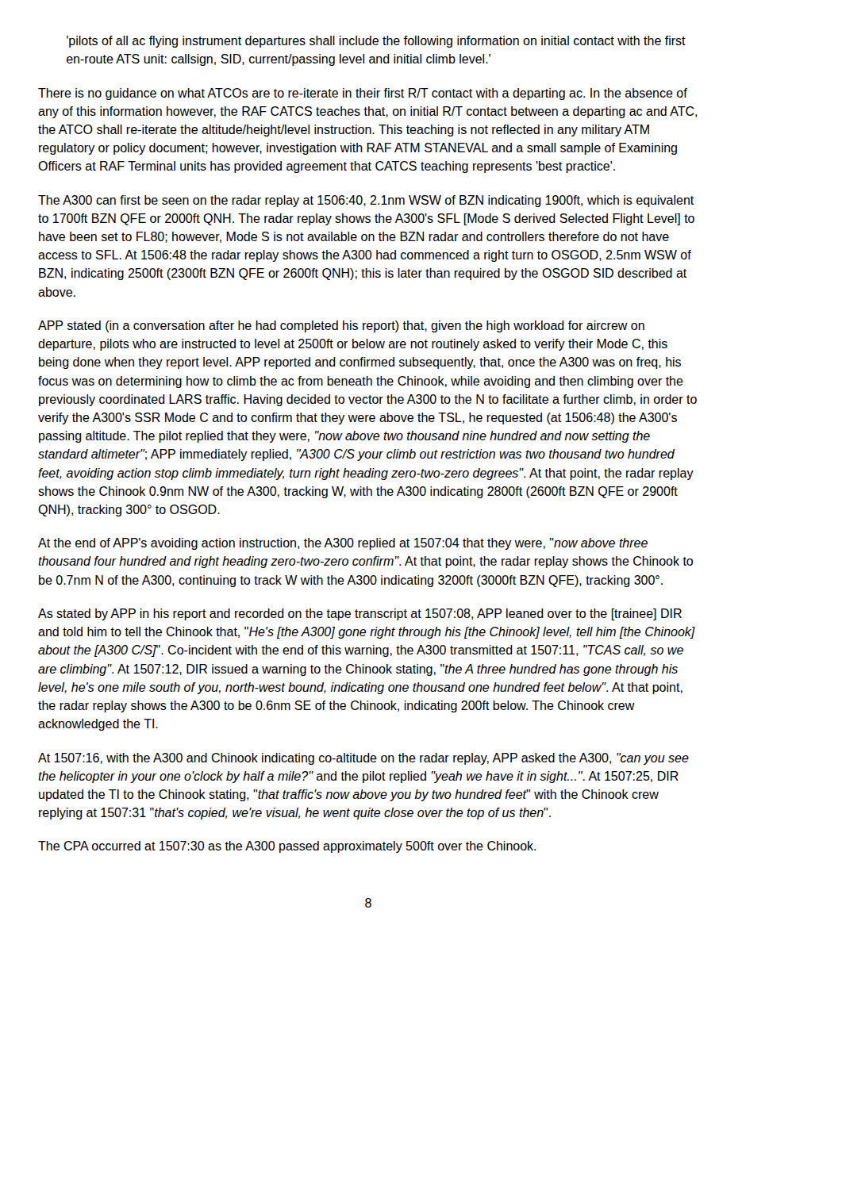'pilots of all ac flying instrument departures shall include the following information on initial contact with the first en-route ATS unit: callsign, SID, current/passing level and initial climb level.'
There is no guidance on what ATCOs are to re-iterate in their first R/T contact with a departing ac. In the absence of any of this information however, the RAF CATCS teaches that, on initial R/T contact between a departing ac and ATC, the ATCO shall re-iterate the altitude/height/level instruction. This teaching is not reflected in any military ATM regulatory or policy document; however, investigation with RAF ATM STANEVAL and a small sample of Examining Officers at RAF Terminal units has provided agreement that CATCS teaching represents 'best practice'.
The A300 can first be seen on the radar replay at 1506:40, 2.1nm WSW of BZN indicating 1900ft, which is equivalent to 1700ft BZN QFE or 2000ft QNH. The radar replay shows the A300's SFL [Mode S derived Selected Flight Level] to have been set to FL80; however, Mode S is not available on the BZN radar and controllers therefore do not have access to SFL. At 1506:48 the radar replay shows the A300 had commenced a right turn to OSGOD, 2.5nm WSW of BZN, indicating 2500ft (2300ft BZN QFE or 2600ft QNH); this is later than required by the OSGOD SID described at above.
APP stated (in a conversation after he had completed his report) that, given the high workload for aircrew on departure, pilots who are instructed to level at 2500ft or below are not routinely asked to verify their Mode C, this being done when they report level. APP reported and confirmed subsequently, that, once the A300 was on freq, his focus was on determining how to climb the ac from beneath the Chinook, while avoiding and then climbing over the previously coordinated LARS traffic. Having decided to vector the A300 to the N to facilitate a further climb, in order to verify the A300's SSR Mode C and to confirm that they were above the TSL, he requested (at 1506:48) the A300's passing altitude. The pilot replied that they were, "now above two thousand nine hundred and now setting the standard altimeter"; APP immediately replied, "A300 C/S your climb out restriction was two thousand two hundred feet, avoiding action stop climb immediately, turn right heading zero-two-zero degrees". At that point, the radar replay shows the Chinook 0.9nm NW of the A300, tracking W, with the A300 indicating 2800ft (2600ft BZN QFE or 2900ft QNH), tracking 300° to OSGOD.
At the end of APP's avoiding action instruction, the A300 replied at 1507:04 that they were, "now above three thousand four hundred and right heading zero-two-zero confirm". At that point, the radar replay shows the Chinook to be 0.7nm N of the A300, continuing to track W with the A300 indicating 3200ft (3000ft BZN QFE), tracking 300°.
As stated by APP in his report and recorded on the tape transcript at 1507:08, APP leaned over to the [trainee] DIR and told him to tell the Chinook that, "He's [the A300] gone right through his [the Chinook] level, tell him [the Chinook] about the [A300 C/S]". Co-incident with the end of this warning, the A300 transmitted at 1507:11, "TCAS call, so we are climbing". At 1507:12, DIR issued a warning to the Chinook stating, "the A three hundred has gone through his level, he's one mile south of you, north-west bound, indicating one thousand one hundred feet below". At that point, the radar replay shows the A300 to be 0.6nm SE of the Chinook, indicating 200ft below. The Chinook crew acknowledged the TI.
At 1507:16, with the A300 and Chinook indicating co-altitude on the radar replay, APP asked the A300, "can you see the helicopter in your one o'clock by half a mile?" and the pilot replied "yeah we have it in sight...". At 1507:25, DIR updated the TI to the Chinook stating, "that traffic's now above you by two hundred feet" with the Chinook crew replying at 1507:31 "that's copied, we're visual, he went quite close over the top of us then".
The CPA occurred at 1507:30 as the A300 passed approximately 500ft over the Chinook.
8